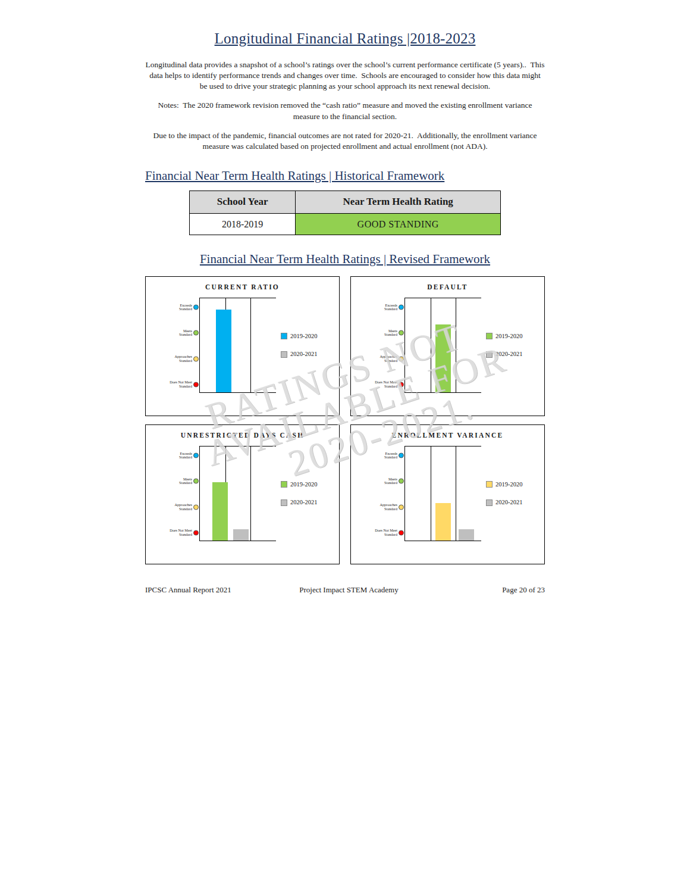Longitudinal Financial Ratings |2018-2023
Longitudinal data provides a snapshot of a school’s ratings over the school’s current performance certificate (5 years).. This data helps to identify performance trends and changes over time. Schools are encouraged to consider how this data might be used to drive your strategic planning as your school approach its next renewal decision.
Notes: The 2020 framework revision removed the “cash ratio” measure and moved the existing enrollment variance measure to the financial section.
Due to the impact of the pandemic, financial outcomes are not rated for 2020-21. Additionally, the enrollment variance measure was calculated based on projected enrollment and actual enrollment (not ADA).
Financial Near Term Health Ratings | Historical Framework
| School Year | Near Term Health Rating |
| --- | --- |
| 2018-2019 | GOOD STANDING |
Financial Near Term Health Ratings | Revised Framework
CURRENT RATIO
Exceeds
Standard Meets
Standard Approaches
Standard Does Not Meet
Standard
2019-2020
2020-2021
DEFAULT
Exceeds
Standard Meets
Standard Approaches
Standard Does Not Meet
Standard
2019-2020
2020-2021
UNRESTRICTED DAYS CASH
Exceeds
Standard Meets
Standard Approaches
Standard Does Not Meet
Standard
2019-2020
2020-2021
ENROLLMENT VARIANCE
Exceeds
Standard Meets
Standard Approaches
Standard Does Not Meet
Standard
2019-2020
2020-2021
RATINGS NOT AVAILABLE FOR 2020-2021.
IPCSC Annual Report 2021 Project Impact STEM Academy Page 20 of 23